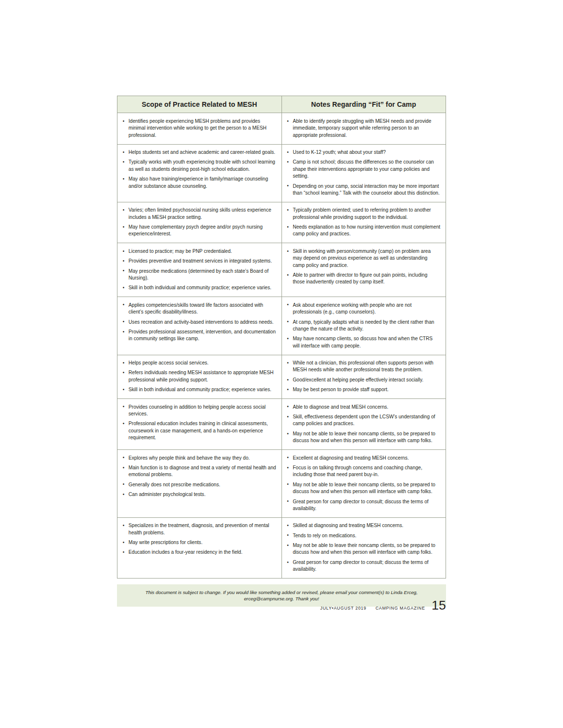| Scope of Practice Related to MESH | Notes Regarding “Fit” for Camp |
| --- | --- |
| Identifies people experiencing MESH problems and provides minimal intervention while working to get the person to a MESH professional. | Able to identify people struggling with MESH needs and provide immediate, temporary support while referring person to an appropriate professional. |
| Helps students set and achieve academic and career-related goals. Typically works with youth experiencing trouble with school learning as well as students desiring post-high school education. May also have training/experience in family/marriage counseling and/or substance abuse counseling. | Used to K-12 youth; what about your staff? Camp is not school; discuss the differences so the counselor can shape their interventions appropriate to your camp policies and setting. Depending on your camp, social interaction may be more important than “school learning.” Talk with the counselor about this distinction. |
| Varies; often limited psychosocial nursing skills unless experience includes a MESH practice setting. May have complementary psych degree and/or psych nursing experience/interest. | Typically problem oriented; used to referring problem to another professional while providing support to the individual. Needs explanation as to how nursing intervention must complement camp policy and practices. |
| Licensed to practice; may be PNP credentialed. Provides preventive and treatment services in integrated systems. May prescribe medications (determined by each state’s Board of Nursing). Skill in both individual and community practice; experience varies. | Skill in working with person/community (camp) on problem area may depend on previous experience as well as understanding camp policy and practice. Able to partner with director to figure out pain points, including those inadvertently created by camp itself. |
| Applies competencies/skills toward life factors associated with client’s specific disability/illness. Uses recreation and activity-based interventions to address needs. Provides professional assessment, intervention, and documentation in community settings like camp. | Ask about experience working with people who are not professionals (e.g., camp counselors). At camp, typically adapts what is needed by the client rather than change the nature of the activity. May have noncamp clients, so discuss how and when the CTRS will interface with camp people. |
| Helps people access social services. Refers individuals needing MESH assistance to appropriate MESH professional while providing support. Skill in both individual and community practice; experience varies. | While not a clinician, this professional often supports person with MESH needs while another professional treats the problem. Good/excellent at helping people effectively interact socially. May be best person to provide staff support. |
| Provides counseling in addition to helping people access social services. Professional education includes training in clinical assessments, coursework in case management, and a hands-on experience requirement. | Able to diagnose and treat MESH concerns. Skill, effectiveness dependent upon the LCSW’s understanding of camp policies and practices. May not be able to leave their noncamp clients, so be prepared to discuss how and when this person will interface with camp folks. |
| Explores why people think and behave the way they do. Main function is to diagnose and treat a variety of mental health and emotional problems. Generally does not prescribe medications. Can administer psychological tests. | Excellent at diagnosing and treating MESH concerns. Focus is on talking through concerns and coaching change, including those that need parent buy-in. May not be able to leave their noncamp clients, so be prepared to discuss how and when this person will interface with camp folks. Great person for camp director to consult; discuss the terms of availability. |
| Specializes in the treatment, diagnosis, and prevention of mental health problems. May write prescriptions for clients. Education includes a four-year residency in the field. | Skilled at diagnosing and treating MESH concerns. Tends to rely on medications. May not be able to leave their noncamp clients, so be prepared to discuss how and when this person will interface with camp folks. Great person for camp director to consult; discuss the terms of availability. |
This document is subject to change. If you would like something added or revised, please email your comment(s) to Linda Erceg, erceg@campnurse.org. Thank you!
JULY•AUGUST 2019 CAMPING MAGAZINE
15